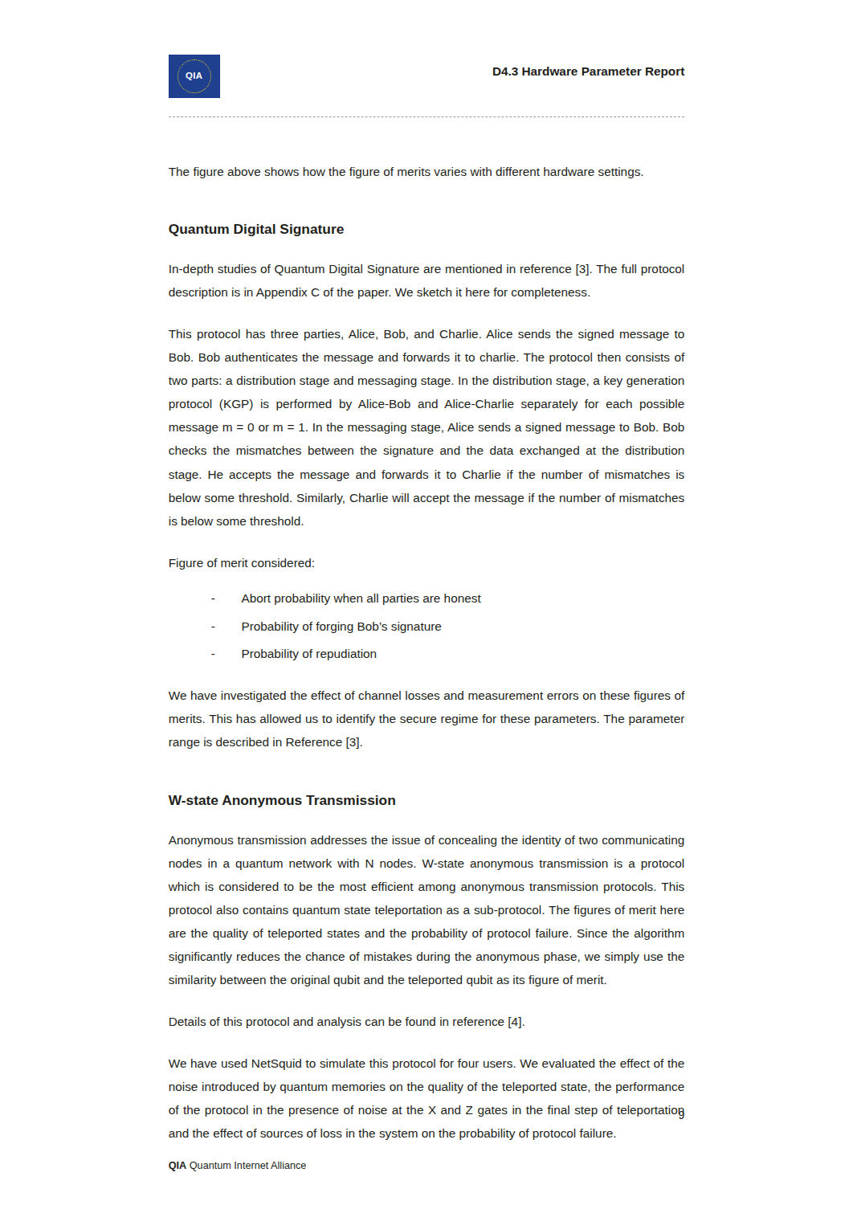QIA
D4.3 Hardware Parameter Report
The figure above shows how the figure of merits varies with different hardware settings.
Quantum Digital Signature
In-depth studies of Quantum Digital Signature are mentioned in reference [3]. The full protocol description is in Appendix C of the paper. We sketch it here for completeness.
This protocol has three parties, Alice, Bob, and Charlie. Alice sends the signed message to Bob. Bob authenticates the message and forwards it to charlie. The protocol then consists of two parts: a distribution stage and messaging stage. In the distribution stage, a key generation protocol (KGP) is performed by Alice-Bob and Alice-Charlie separately for each possible message m = 0 or m = 1. In the messaging stage, Alice sends a signed message to Bob. Bob checks the mismatches between the signature and the data exchanged at the distribution stage. He accepts the message and forwards it to Charlie if the number of mismatches is below some threshold. Similarly, Charlie will accept the message if the number of mismatches is below some threshold.
Figure of merit considered:
Abort probability when all parties are honest
Probability of forging Bob’s signature
Probability of repudiation
We have investigated the effect of channel losses and measurement errors on these figures of merits. This has allowed us to identify the secure regime for these parameters. The parameter range is described in Reference [3].
W-state Anonymous Transmission
Anonymous transmission addresses the issue of concealing the identity of two communicating nodes in a quantum network with N nodes. W-state anonymous transmission is a protocol which is considered to be the most efficient among anonymous transmission protocols. This protocol also contains quantum state teleportation as a sub-protocol. The figures of merit here are the quality of teleported states and the probability of protocol failure. Since the algorithm significantly reduces the chance of mistakes during the anonymous phase, we simply use the similarity between the original qubit and the teleported qubit as its figure of merit.
Details of this protocol and analysis can be found in reference [4].
We have used NetSquid to simulate this protocol for four users. We evaluated the effect of the noise introduced by quantum memories on the quality of the teleported state, the performance of the protocol in the presence of noise at the X and Z gates in the final step of teleportation and the effect of sources of loss in the system on the probability of protocol failure.
9
QIA Quantum Internet Alliance